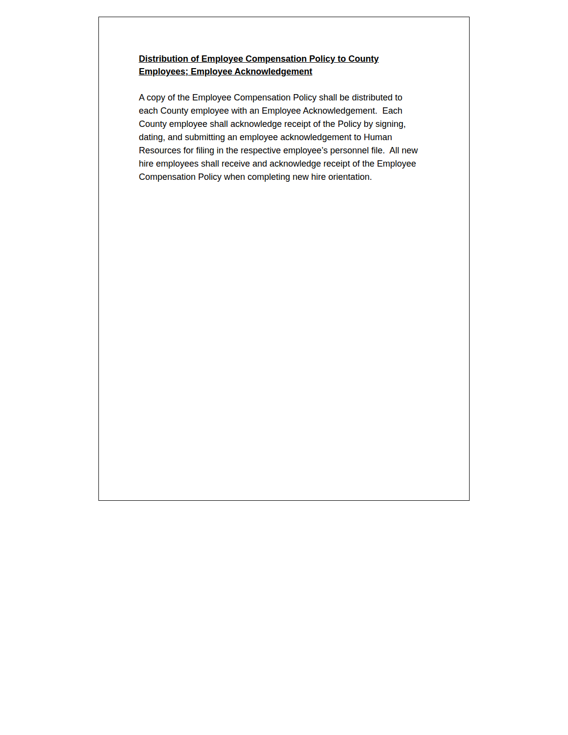Distribution of Employee Compensation Policy to County Employees; Employee Acknowledgement
A copy of the Employee Compensation Policy shall be distributed to each County employee with an Employee Acknowledgement. Each County employee shall acknowledge receipt of the Policy by signing, dating, and submitting an employee acknowledgement to Human Resources for filing in the respective employee’s personnel file. All new hire employees shall receive and acknowledge receipt of the Employee Compensation Policy when completing new hire orientation.